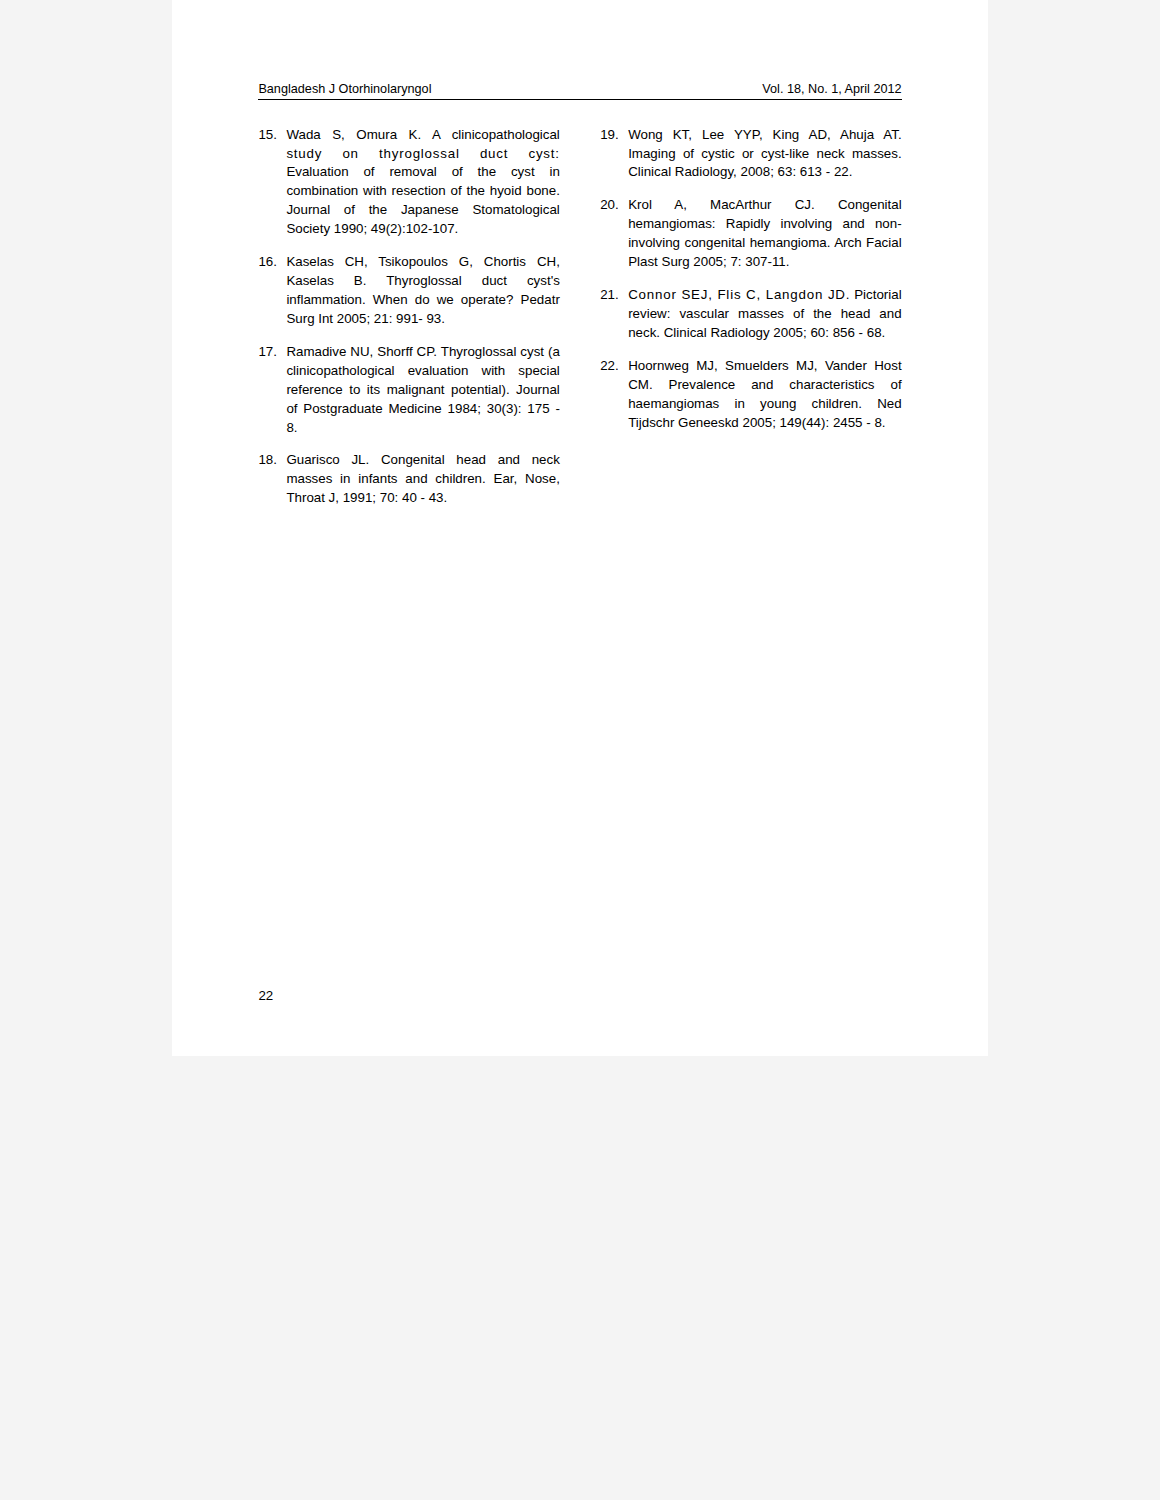Bangladesh J Otorhinolaryngol
Vol. 18, No. 1, April 2012
15. Wada S, Omura K. A clinicopathological study on thyroglossal duct cyst: Evaluation of removal of the cyst in combination with resection of the hyoid bone. Journal of the Japanese Stomatological Society 1990; 49(2):102-107.
16. Kaselas CH, Tsikopoulos G, Chortis CH, Kaselas B. Thyroglossal duct cyst's inflammation. When do we operate? Pedatr Surg Int 2005; 21: 991- 93.
17. Ramadive NU, Shorff CP. Thyroglossal cyst (a clinicopathological evaluation with special reference to its malignant potential). Journal of Postgraduate Medicine 1984; 30(3): 175 - 8.
18. Guarisco JL. Congenital head and neck masses in infants and children. Ear, Nose, Throat J, 1991; 70: 40 - 43.
19. Wong KT, Lee YYP, King AD, Ahuja AT. Imaging of cystic or cyst-like neck masses. Clinical Radiology, 2008; 63: 613 - 22.
20. Krol A, MacArthur CJ. Congenital hemangiomas: Rapidly involving and non-involving congenital hemangioma. Arch Facial Plast Surg 2005; 7: 307-11.
21. Connor SEJ, Flis C, Langdon JD. Pictorial review: vascular masses of the head and neck. Clinical Radiology 2005; 60: 856 - 68.
22. Hoornweg MJ, Smuelders MJ, Vander Host CM. Prevalence and characteristics of haemangiomas in young children. Ned Tijdschr Geneeskd 2005; 149(44): 2455 - 8.
22